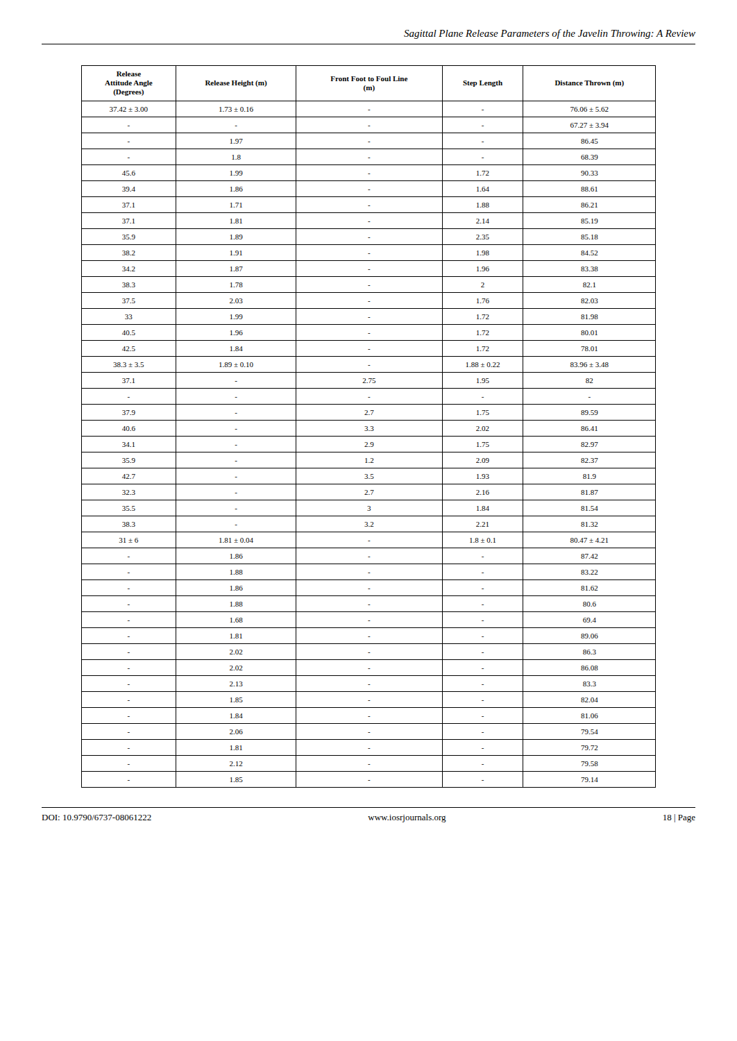Sagittal Plane Release Parameters of the Javelin Throwing: A Review
| Release Attitude Angle (Degrees) | Release Height (m) | Front Foot to Foul Line (m) | Step Length | Distance Thrown (m) |
| --- | --- | --- | --- | --- |
| 37.42 ± 3.00 | 1.73 ± 0.16 | - | - | 76.06 ± 5.62 |
| - | - | - | - | 67.27 ± 3.94 |
| - | 1.97 | - | - | 86.45 |
| - | 1.8 | - | - | 68.39 |
| 45.6 | 1.99 | - | 1.72 | 90.33 |
| 39.4 | 1.86 | - | 1.64 | 88.61 |
| 37.1 | 1.71 | - | 1.88 | 86.21 |
| 37.1 | 1.81 | - | 2.14 | 85.19 |
| 35.9 | 1.89 | - | 2.35 | 85.18 |
| 38.2 | 1.91 | - | 1.98 | 84.52 |
| 34.2 | 1.87 | - | 1.96 | 83.38 |
| 38.3 | 1.78 | - | 2 | 82.1 |
| 37.5 | 2.03 | - | 1.76 | 82.03 |
| 33 | 1.99 | - | 1.72 | 81.98 |
| 40.5 | 1.96 | - | 1.72 | 80.01 |
| 42.5 | 1.84 | - | 1.72 | 78.01 |
| 38.3 ± 3.5 | 1.89 ± 0.10 | - | 1.88 ± 0.22 | 83.96 ± 3.48 |
| 37.1 | - | 2.75 | 1.95 | 82 |
| - | - | - | - | - |
| 37.9 | - | 2.7 | 1.75 | 89.59 |
| 40.6 | - | 3.3 | 2.02 | 86.41 |
| 34.1 | - | 2.9 | 1.75 | 82.97 |
| 35.9 | - | 1.2 | 2.09 | 82.37 |
| 42.7 | - | 3.5 | 1.93 | 81.9 |
| 32.3 | - | 2.7 | 2.16 | 81.87 |
| 35.5 | - | 3 | 1.84 | 81.54 |
| 38.3 | - | 3.2 | 2.21 | 81.32 |
| 31 ± 6 | 1.81 ± 0.04 | - | 1.8 ± 0.1 | 80.47 ± 4.21 |
| - | 1.86 | - | - | 87.42 |
| - | 1.88 | - | - | 83.22 |
| - | 1.86 | - | - | 81.62 |
| - | 1.88 | - | - | 80.6 |
| - | 1.68 | - | - | 69.4 |
| - | 1.81 | - | - | 89.06 |
| - | 2.02 | - | - | 86.3 |
| - | 2.02 | - | - | 86.08 |
| - | 2.13 | - | - | 83.3 |
| - | 1.85 | - | - | 82.04 |
| - | 1.84 | - | - | 81.06 |
| - | 2.06 | - | - | 79.54 |
| - | 1.81 | - | - | 79.72 |
| - | 2.12 | - | - | 79.58 |
| - | 1.85 | - | - | 79.14 |
DOI: 10.9790/6737-08061222
www.iosrjournals.org
18 | Page